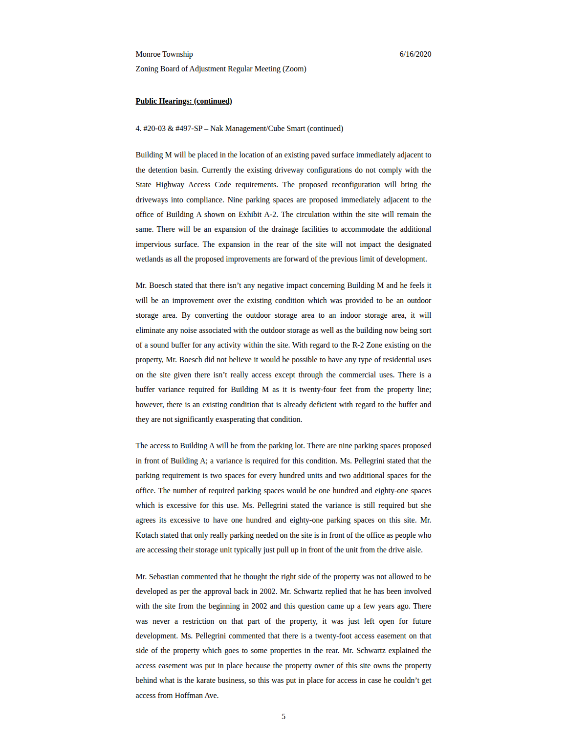Monroe Township
Zoning Board of Adjustment Regular Meeting (Zoom)
6/16/2020
Public Hearings: (continued)
4. #20-03 & #497-SP – Nak Management/Cube Smart (continued)
Building M will be placed in the location of an existing paved surface immediately adjacent to the detention basin. Currently the existing driveway configurations do not comply with the State Highway Access Code requirements. The proposed reconfiguration will bring the driveways into compliance. Nine parking spaces are proposed immediately adjacent to the office of Building A shown on Exhibit A-2. The circulation within the site will remain the same. There will be an expansion of the drainage facilities to accommodate the additional impervious surface. The expansion in the rear of the site will not impact the designated wetlands as all the proposed improvements are forward of the previous limit of development.
Mr. Boesch stated that there isn’t any negative impact concerning Building M and he feels it will be an improvement over the existing condition which was provided to be an outdoor storage area. By converting the outdoor storage area to an indoor storage area, it will eliminate any noise associated with the outdoor storage as well as the building now being sort of a sound buffer for any activity within the site. With regard to the R-2 Zone existing on the property, Mr. Boesch did not believe it would be possible to have any type of residential uses on the site given there isn’t really access except through the commercial uses. There is a buffer variance required for Building M as it is twenty-four feet from the property line; however, there is an existing condition that is already deficient with regard to the buffer and they are not significantly exasperating that condition.
The access to Building A will be from the parking lot. There are nine parking spaces proposed in front of Building A; a variance is required for this condition. Ms. Pellegrini stated that the parking requirement is two spaces for every hundred units and two additional spaces for the office. The number of required parking spaces would be one hundred and eighty-one spaces which is excessive for this use. Ms. Pellegrini stated the variance is still required but she agrees its excessive to have one hundred and eighty-one parking spaces on this site. Mr. Kotach stated that only really parking needed on the site is in front of the office as people who are accessing their storage unit typically just pull up in front of the unit from the drive aisle.
Mr. Sebastian commented that he thought the right side of the property was not allowed to be developed as per the approval back in 2002. Mr. Schwartz replied that he has been involved with the site from the beginning in 2002 and this question came up a few years ago. There was never a restriction on that part of the property, it was just left open for future development. Ms. Pellegrini commented that there is a twenty-foot access easement on that side of the property which goes to some properties in the rear. Mr. Schwartz explained the access easement was put in place because the property owner of this site owns the property behind what is the karate business, so this was put in place for access in case he couldn’t get access from Hoffman Ave.
5